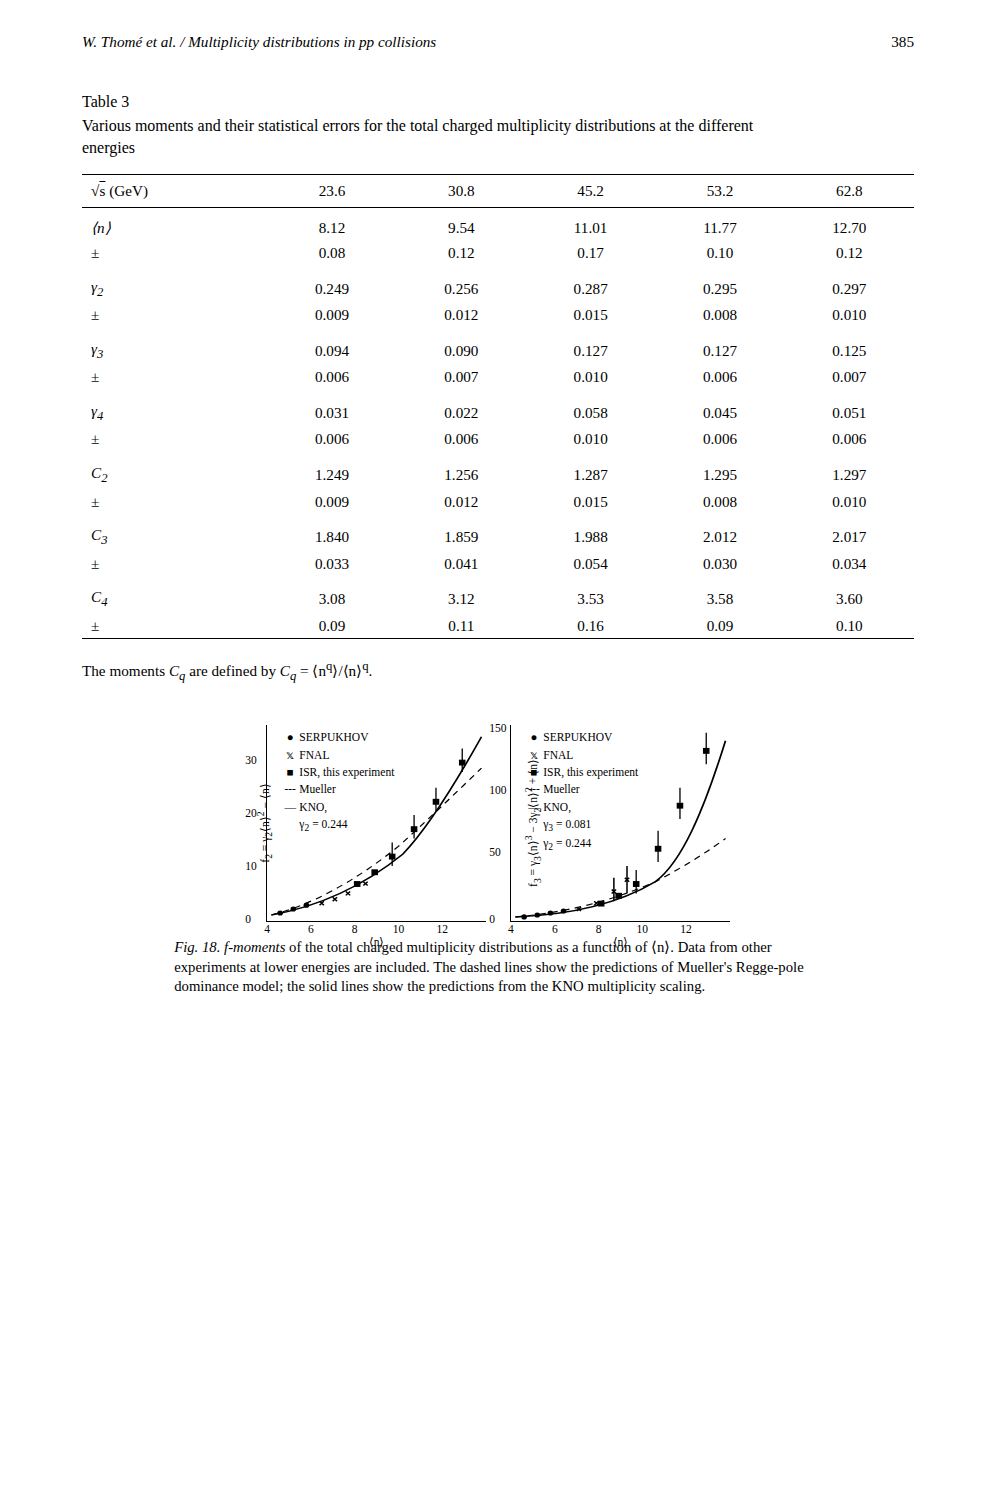W. Thomé et al. / Multiplicity distributions in pp collisions 385
Table 3
Various moments and their statistical errors for the total charged multiplicity distributions at the different energies
| √ s (GeV) | 23.6 | 30.8 | 45.2 | 53.2 | 62.8 |
| --- | --- | --- | --- | --- | --- |
| ⟨n⟩ | 8.12 | 9.54 | 11.01 | 11.77 | 12.70 |
| ± | 0.08 | 0.12 | 0.17 | 0.10 | 0.12 |
| γ 2 | 0.249 | 0.256 | 0.287 | 0.295 | 0.297 |
| ± | 0.009 | 0.012 | 0.015 | 0.008 | 0.010 |
| γ 3 | 0.094 | 0.090 | 0.127 | 0.127 | 0.125 |
| ± | 0.006 | 0.007 | 0.010 | 0.006 | 0.007 |
| γ 4 | 0.031 | 0.022 | 0.058 | 0.045 | 0.051 |
| ± | 0.006 | 0.006 | 0.010 | 0.006 | 0.006 |
| C 2 | 1.249 | 1.256 | 1.287 | 1.295 | 1.297 |
| ± | 0.009 | 0.012 | 0.015 | 0.008 | 0.010 |
| C 3 | 1.840 | 1.859 | 1.988 | 2.012 | 2.017 |
| ± | 0.033 | 0.041 | 0.054 | 0.030 | 0.034 |
| C 4 | 3.08 | 3.12 | 3.53 | 3.58 | 3.60 |
| ± | 0.09 | 0.11 | 0.16 | 0.09 | 0.10 |
The moments Cq are defined by Cq = ⟨nq⟩/⟨n⟩q.
f2 = γ2⟨n⟩2 − ⟨n⟩
●SERPUKHOV
𝕩 FNAL
■ISR, this experiment
---Mueller
—KNO,
γ2 = 0.244
0 10 20 30 4 6 8 10 12 ⟨n⟩
f3 = γ3⟨n⟩3 − 3γ2⟨n⟩2 + ⟨n⟩
●SERPUKHOV
𝕩 FNAL
■ISR, this experiment
---Mueller
—KNO,
γ3 = 0.081
γ2 = 0.244
0 50 100 150 4 6 8 10 12 ⟨n⟩
Fig. 18. f-moments of the total charged multiplicity distributions as a function of ⟨n⟩. Data from other experiments at lower energies are included. The dashed lines show the predictions of Mueller's Regge-pole dominance model; the solid lines show the predictions from the KNO multiplicity scaling.